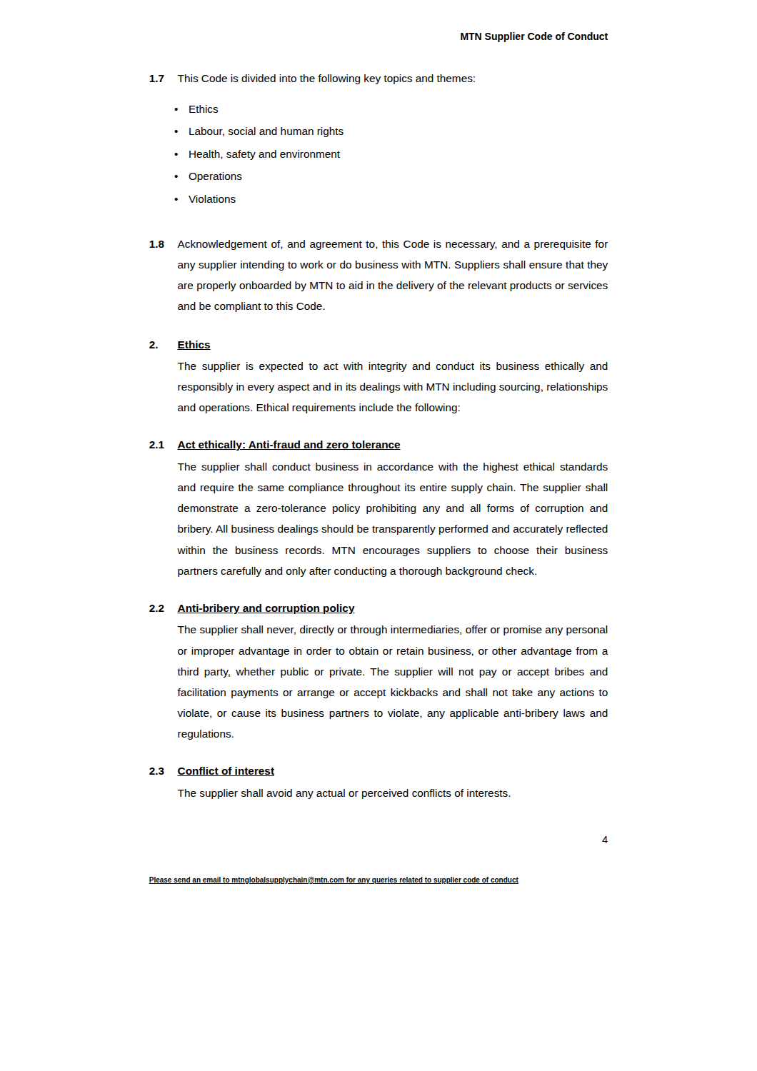MTN Supplier Code of Conduct
1.7
This Code is divided into the following key topics and themes:
Ethics
Labour, social and human rights
Health, safety and environment
Operations
Violations
1.8
Acknowledgement of, and agreement to, this Code is necessary, and a prerequisite for any supplier intending to work or do business with MTN. Suppliers shall ensure that they are properly onboarded by MTN to aid in the delivery of the relevant products or services and be compliant to this Code.
2.
Ethics
The supplier is expected to act with integrity and conduct its business ethically and responsibly in every aspect and in its dealings with MTN including sourcing, relationships and operations. Ethical requirements include the following:
2.1
Act ethically: Anti-fraud and zero tolerance
The supplier shall conduct business in accordance with the highest ethical standards and require the same compliance throughout its entire supply chain. The supplier shall demonstrate a zero-tolerance policy prohibiting any and all forms of corruption and bribery. All business dealings should be transparently performed and accurately reflected within the business records. MTN encourages suppliers to choose their business partners carefully and only after conducting a thorough background check.
2.2
Anti-bribery and corruption policy
The supplier shall never, directly or through intermediaries, offer or promise any personal or improper advantage in order to obtain or retain business, or other advantage from a third party, whether public or private. The supplier will not pay or accept bribes and facilitation payments or arrange or accept kickbacks and shall not take any actions to violate, or cause its business partners to violate, any applicable anti-bribery laws and regulations.
2.3
Conflict of interest
The supplier shall avoid any actual or perceived conflicts of interests.
4
Please send an email to mtnglobalsupplychain@mtn.com for any queries related to supplier code of conduct